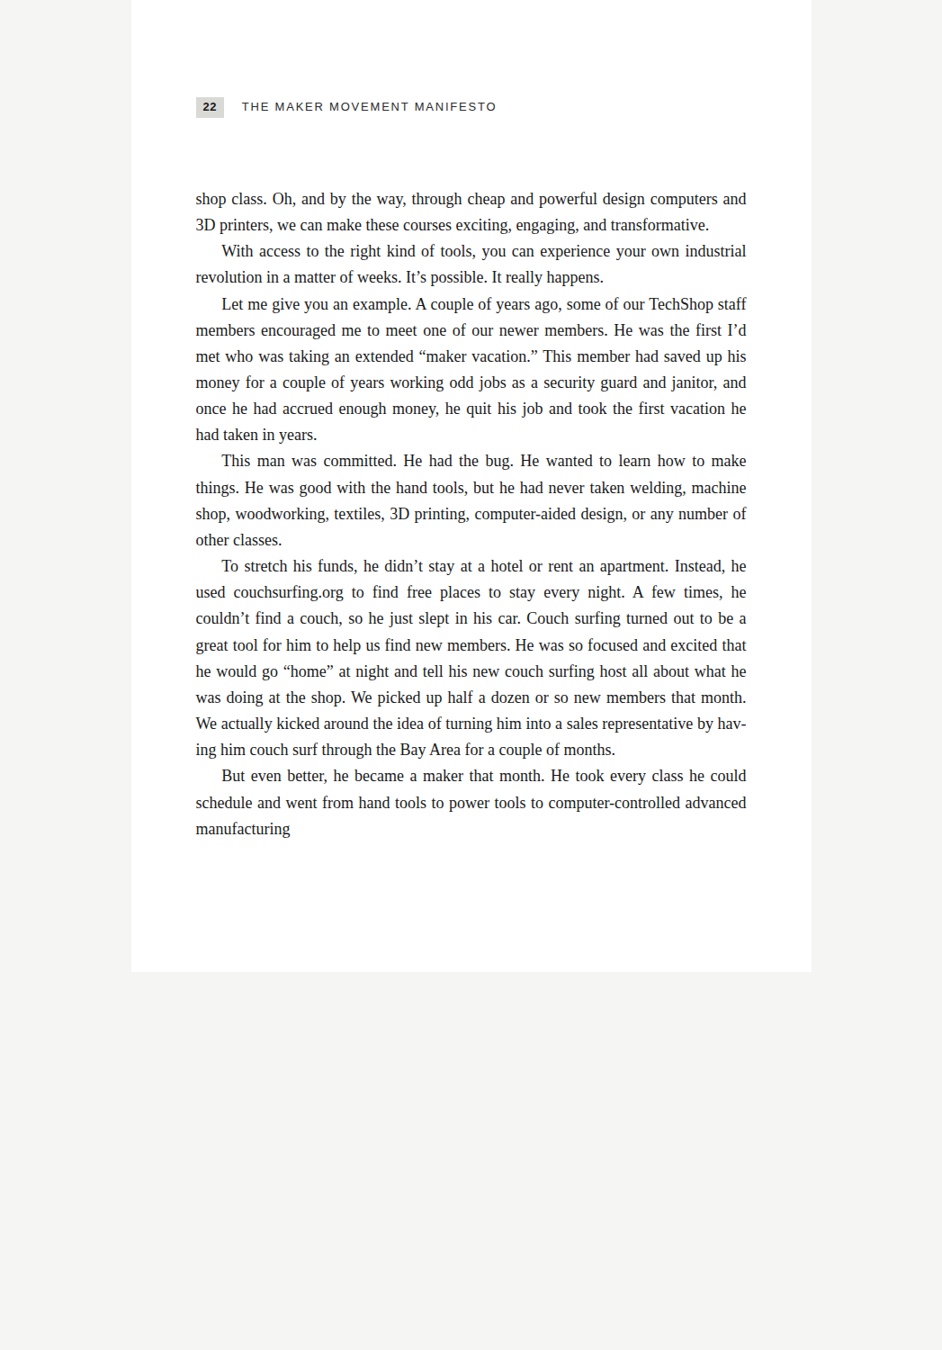22 The Maker Movement Manifesto
shop class. Oh, and by the way, through cheap and powerful design computers and 3D printers, we can make these courses exciting, engaging, and transformative.
With access to the right kind of tools, you can experience your own industrial revolution in a matter of weeks. It’s possible. It really happens.
Let me give you an example. A couple of years ago, some of our TechShop staff members encouraged me to meet one of our newer members. He was the first I’d met who was taking an extended “maker vacation.” This member had saved up his money for a couple of years working odd jobs as a security guard and janitor, and once he had accrued enough money, he quit his job and took the first vacation he had taken in years.
This man was committed. He had the bug. He wanted to learn how to make things. He was good with the hand tools, but he had never taken welding, machine shop, woodworking, textiles, 3D printing, computer-aided design, or any number of other classes.
To stretch his funds, he didn’t stay at a hotel or rent an apartment. Instead, he used couchsurfing.org to find free places to stay every night. A few times, he couldn’t find a couch, so he just slept in his car. Couch surfing turned out to be a great tool for him to help us find new members. He was so focused and excited that he would go “home” at night and tell his new couch surfing host all about what he was doing at the shop. We picked up half a dozen or so new members that month. We actually kicked around the idea of turning him into a sales representative by having him couch surf through the Bay Area for a couple of months.
But even better, he became a maker that month. He took every class he could schedule and went from hand tools to power tools to computer-controlled advanced manufacturing